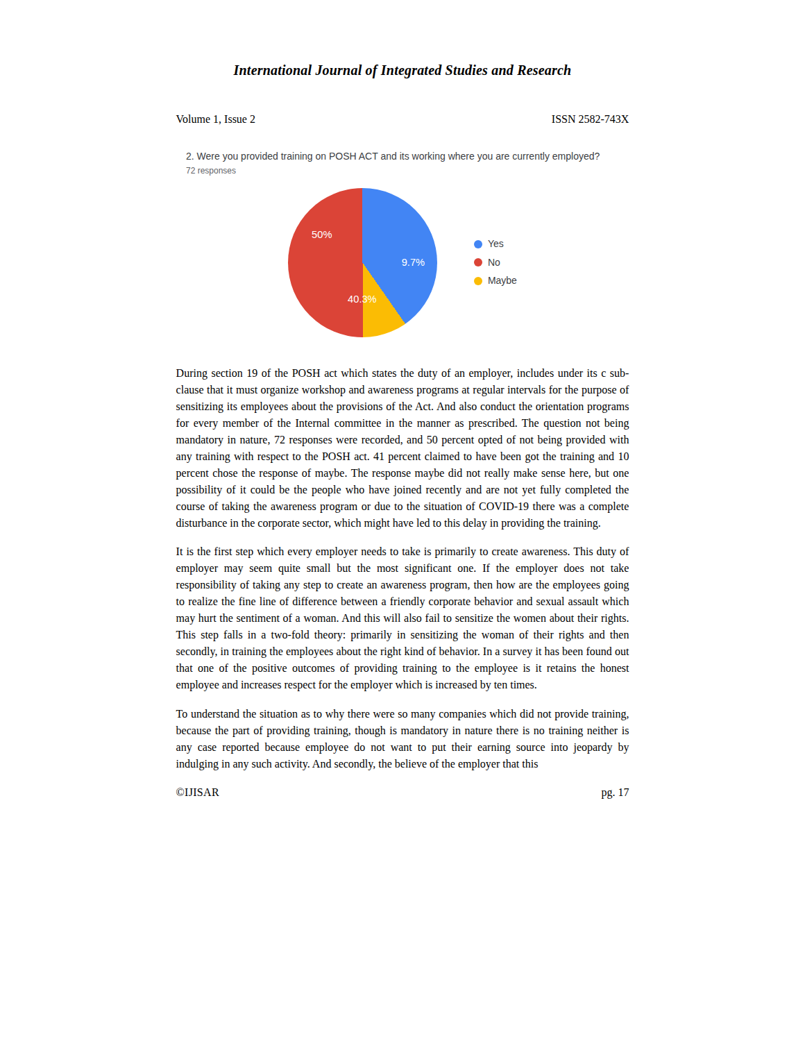International Journal of Integrated Studies and Research
Volume 1, Issue 2
ISSN 2582-743X
2. Were you provided training on POSH ACT and its working where you are currently employed?
72 responses
50% 9.7% 40.3%
Yes
No
Maybe
During section 19 of the POSH act which states the duty of an employer, includes under its c sub-clause that it must organize workshop and awareness programs at regular intervals for the purpose of sensitizing its employees about the provisions of the Act. And also conduct the orientation programs for every member of the Internal committee in the manner as prescribed. The question not being mandatory in nature, 72 responses were recorded, and 50 percent opted of not being provided with any training with respect to the POSH act. 41 percent claimed to have been got the training and 10 percent chose the response of maybe. The response maybe did not really make sense here, but one possibility of it could be the people who have joined recently and are not yet fully completed the course of taking the awareness program or due to the situation of COVID-19 there was a complete disturbance in the corporate sector, which might have led to this delay in providing the training.
It is the first step which every employer needs to take is primarily to create awareness. This duty of employer may seem quite small but the most significant one. If the employer does not take responsibility of taking any step to create an awareness program, then how are the employees going to realize the fine line of difference between a friendly corporate behavior and sexual assault which may hurt the sentiment of a woman. And this will also fail to sensitize the women about their rights. This step falls in a two-fold theory: primarily in sensitizing the woman of their rights and then secondly, in training the employees about the right kind of behavior. In a survey it has been found out that one of the positive outcomes of providing training to the employee is it retains the honest employee and increases respect for the employer which is increased by ten times.
To understand the situation as to why there were so many companies which did not provide training, because the part of providing training, though is mandatory in nature there is no training neither is any case reported because employee do not want to put their earning source into jeopardy by indulging in any such activity. And secondly, the believe of the employer that this
©IJISAR
pg. 17